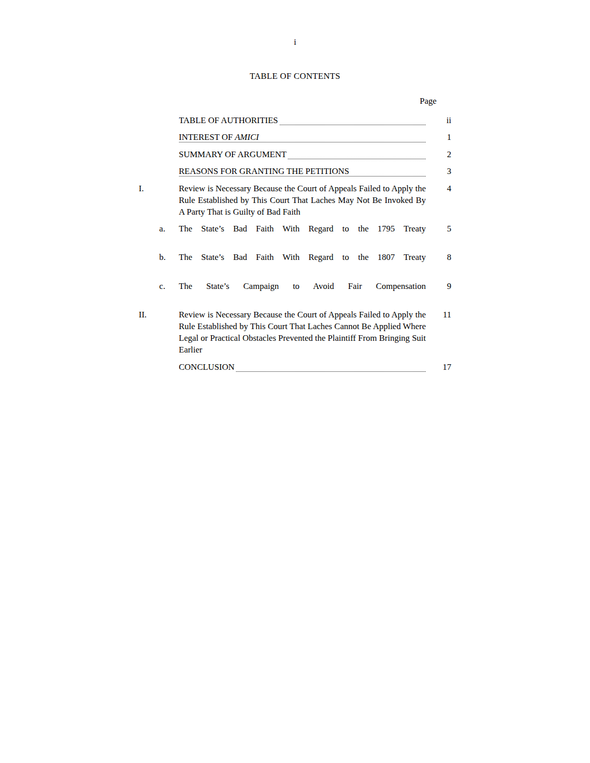i
TABLE OF CONTENTS
Page
| | | TABLE OF AUTHORITIES | ii |
| | | INTEREST OF AMICI | 1 |
| | | SUMMARY OF ARGUMENT | 2 |
| | | REASONS FOR GRANTING THE PETITIONS | 3 |
| I. | | Review is Necessary Because the Court of Appeals Failed to Apply the Rule Established by This Court That Laches May Not Be Invoked By A Party That is Guilty of Bad Faith | 4 |
| | a. | The State’s Bad Faith With Regard to the 1795 Treaty | 5 |
| | b. | The State’s Bad Faith With Regard to the 1807 Treaty | 8 |
| | c. | The State’s Campaign to Avoid Fair Compensation | 9 |
| II. | | Review is Necessary Because the Court of Appeals Failed to Apply the Rule Established by This Court That Laches Cannot Be Applied Where Legal or Practical Obstacles Prevented the Plaintiff From Bringing Suit Earlier | 11 |
| | | CONCLUSION | 17 |